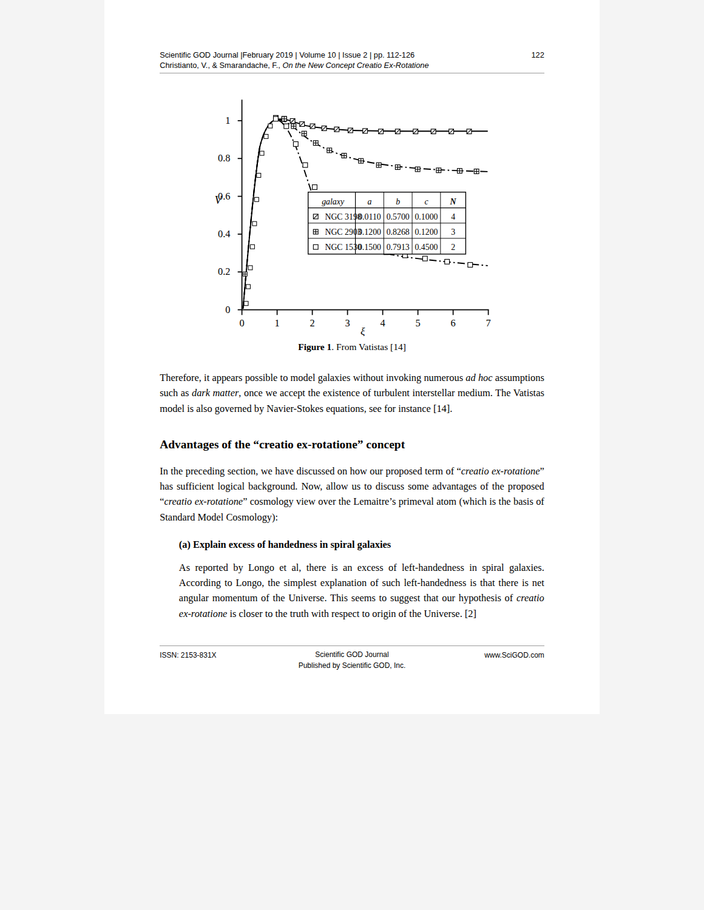122
Scientific GOD Journal |February 2019 | Volume 10 | Issue 2 | pp. 112-126
Christianto, V., & Smarandache, F., On the New Concept Creatio Ex-Rotatione
1 0.8 0.6 0.4 0.2 0 V 0 1 2 3 4 5 6 7 ξ galaxy a b c N NGC 3198 0.0110 0.5700 0.1000 4 NGC 2903 0.1200 0.8268 0.1200 3 NGC 1530 0.1500 0.7913 0.4500 2
Figure 1. From Vatistas [14]
Therefore, it appears possible to model galaxies without invoking numerous ad hoc assumptions such as dark matter, once we accept the existence of turbulent interstellar medium. The Vatistas model is also governed by Navier-Stokes equations, see for instance [14].
Advantages of the “creatio ex-rotatione” concept
In the preceding section, we have discussed on how our proposed term of “creatio ex-rotatione” has sufficient logical background. Now, allow us to discuss some advantages of the proposed “creatio ex-rotatione” cosmology view over the Lemaitre’s primeval atom (which is the basis of Standard Model Cosmology):
(a) Explain excess of handedness in spiral galaxies
As reported by Longo et al, there is an excess of left-handedness in spiral galaxies. According to Longo, the simplest explanation of such left-handedness is that there is net angular momentum of the Universe. This seems to suggest that our hypothesis of creatio ex-rotatione is closer to the truth with respect to origin of the Universe. [2]
ISSN: 2153-831X
www.SciGOD.com
Scientific GOD Journal
Published by Scientific GOD, Inc.